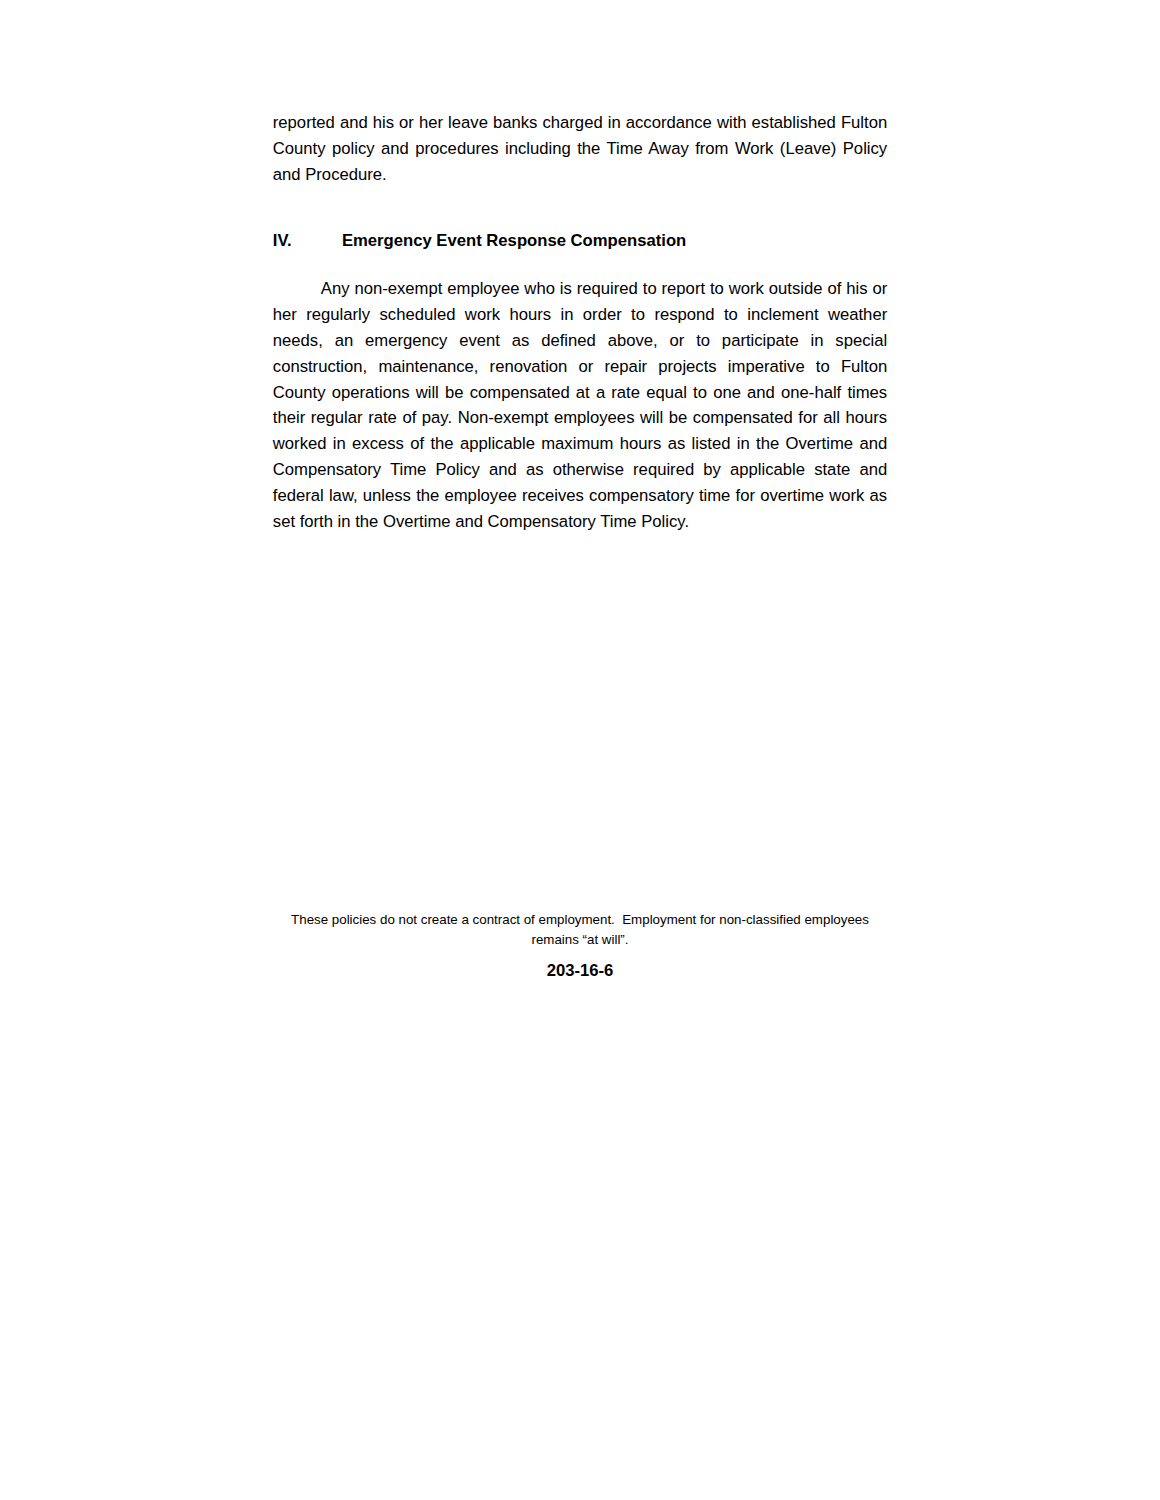reported and his or her leave banks charged in accordance with established Fulton County policy and procedures including the Time Away from Work (Leave) Policy and Procedure.
IV. Emergency Event Response Compensation
Any non-exempt employee who is required to report to work outside of his or her regularly scheduled work hours in order to respond to inclement weather needs, an emergency event as defined above, or to participate in special construction, maintenance, renovation or repair projects imperative to Fulton County operations will be compensated at a rate equal to one and one-half times their regular rate of pay. Non-exempt employees will be compensated for all hours worked in excess of the applicable maximum hours as listed in the Overtime and Compensatory Time Policy and as otherwise required by applicable state and federal law, unless the employee receives compensatory time for overtime work as set forth in the Overtime and Compensatory Time Policy.
These policies do not create a contract of employment. Employment for non-classified employees remains “at will”.
203-16-6